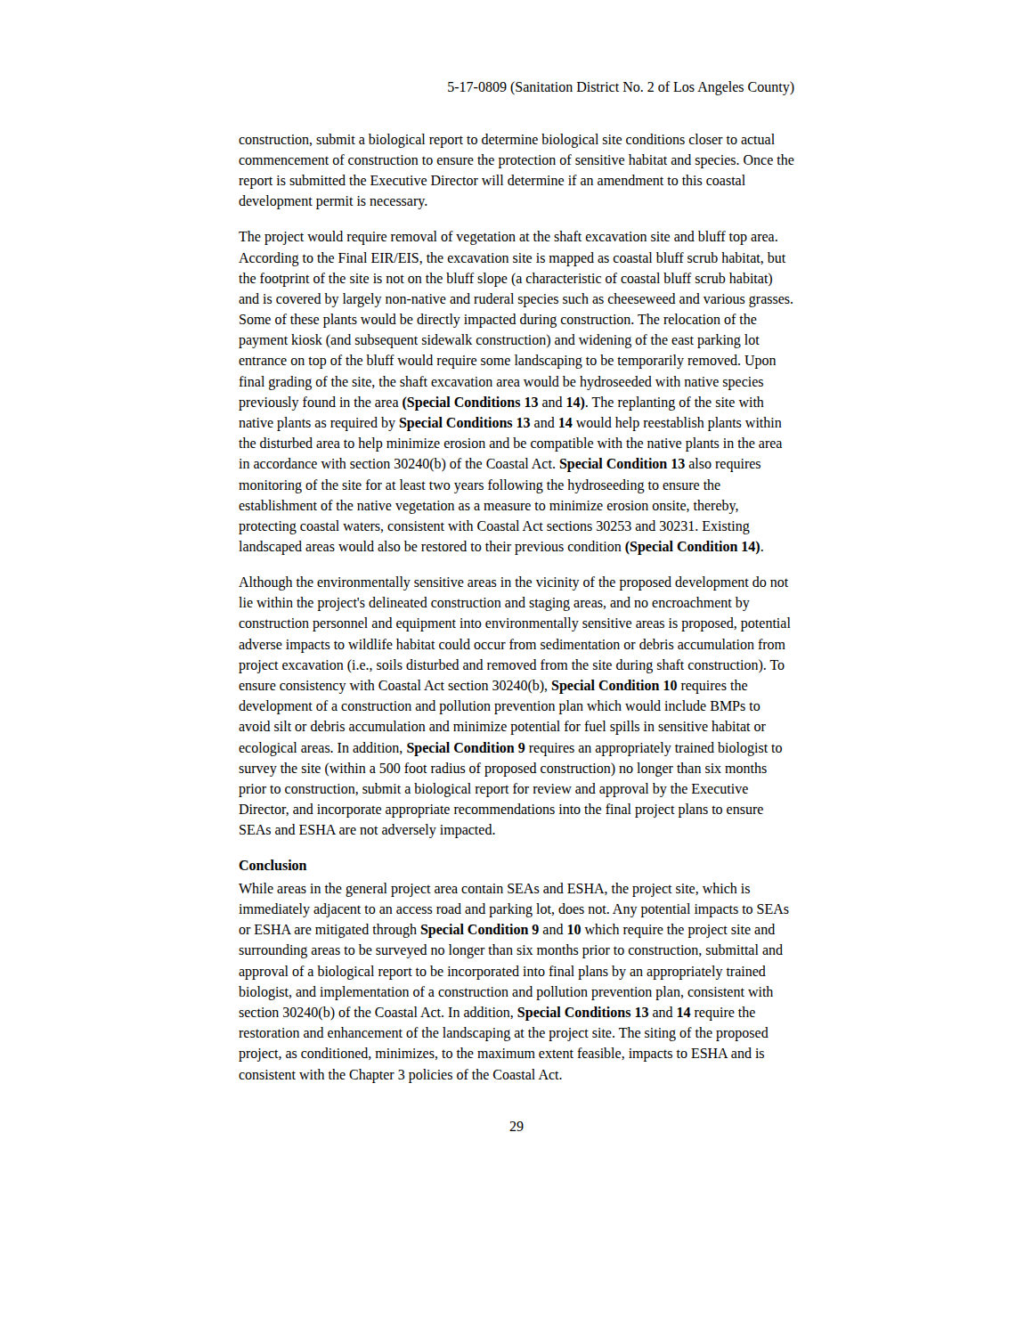5-17-0809 (Sanitation District No. 2 of Los Angeles County)
construction, submit a biological report to determine biological site conditions closer to actual commencement of construction to ensure the protection of sensitive habitat and species. Once the report is submitted the Executive Director will determine if an amendment to this coastal development permit is necessary.
The project would require removal of vegetation at the shaft excavation site and bluff top area. According to the Final EIR/EIS, the excavation site is mapped as coastal bluff scrub habitat, but the footprint of the site is not on the bluff slope (a characteristic of coastal bluff scrub habitat) and is covered by largely non-native and ruderal species such as cheeseweed and various grasses. Some of these plants would be directly impacted during construction. The relocation of the payment kiosk (and subsequent sidewalk construction) and widening of the east parking lot entrance on top of the bluff would require some landscaping to be temporarily removed. Upon final grading of the site, the shaft excavation area would be hydroseeded with native species previously found in the area (Special Conditions 13 and 14). The replanting of the site with native plants as required by Special Conditions 13 and 14 would help reestablish plants within the disturbed area to help minimize erosion and be compatible with the native plants in the area in accordance with section 30240(b) of the Coastal Act. Special Condition 13 also requires monitoring of the site for at least two years following the hydroseeding to ensure the establishment of the native vegetation as a measure to minimize erosion onsite, thereby, protecting coastal waters, consistent with Coastal Act sections 30253 and 30231. Existing landscaped areas would also be restored to their previous condition (Special Condition 14).
Although the environmentally sensitive areas in the vicinity of the proposed development do not lie within the project's delineated construction and staging areas, and no encroachment by construction personnel and equipment into environmentally sensitive areas is proposed, potential adverse impacts to wildlife habitat could occur from sedimentation or debris accumulation from project excavation (i.e., soils disturbed and removed from the site during shaft construction). To ensure consistency with Coastal Act section 30240(b), Special Condition 10 requires the development of a construction and pollution prevention plan which would include BMPs to avoid silt or debris accumulation and minimize potential for fuel spills in sensitive habitat or ecological areas. In addition, Special Condition 9 requires an appropriately trained biologist to survey the site (within a 500 foot radius of proposed construction) no longer than six months prior to construction, submit a biological report for review and approval by the Executive Director, and incorporate appropriate recommendations into the final project plans to ensure SEAs and ESHA are not adversely impacted.
Conclusion
While areas in the general project area contain SEAs and ESHA, the project site, which is immediately adjacent to an access road and parking lot, does not. Any potential impacts to SEAs or ESHA are mitigated through Special Condition 9 and 10 which require the project site and surrounding areas to be surveyed no longer than six months prior to construction, submittal and approval of a biological report to be incorporated into final plans by an appropriately trained biologist, and implementation of a construction and pollution prevention plan, consistent with section 30240(b) of the Coastal Act. In addition, Special Conditions 13 and 14 require the restoration and enhancement of the landscaping at the project site. The siting of the proposed project, as conditioned, minimizes, to the maximum extent feasible, impacts to ESHA and is consistent with the Chapter 3 policies of the Coastal Act.
29